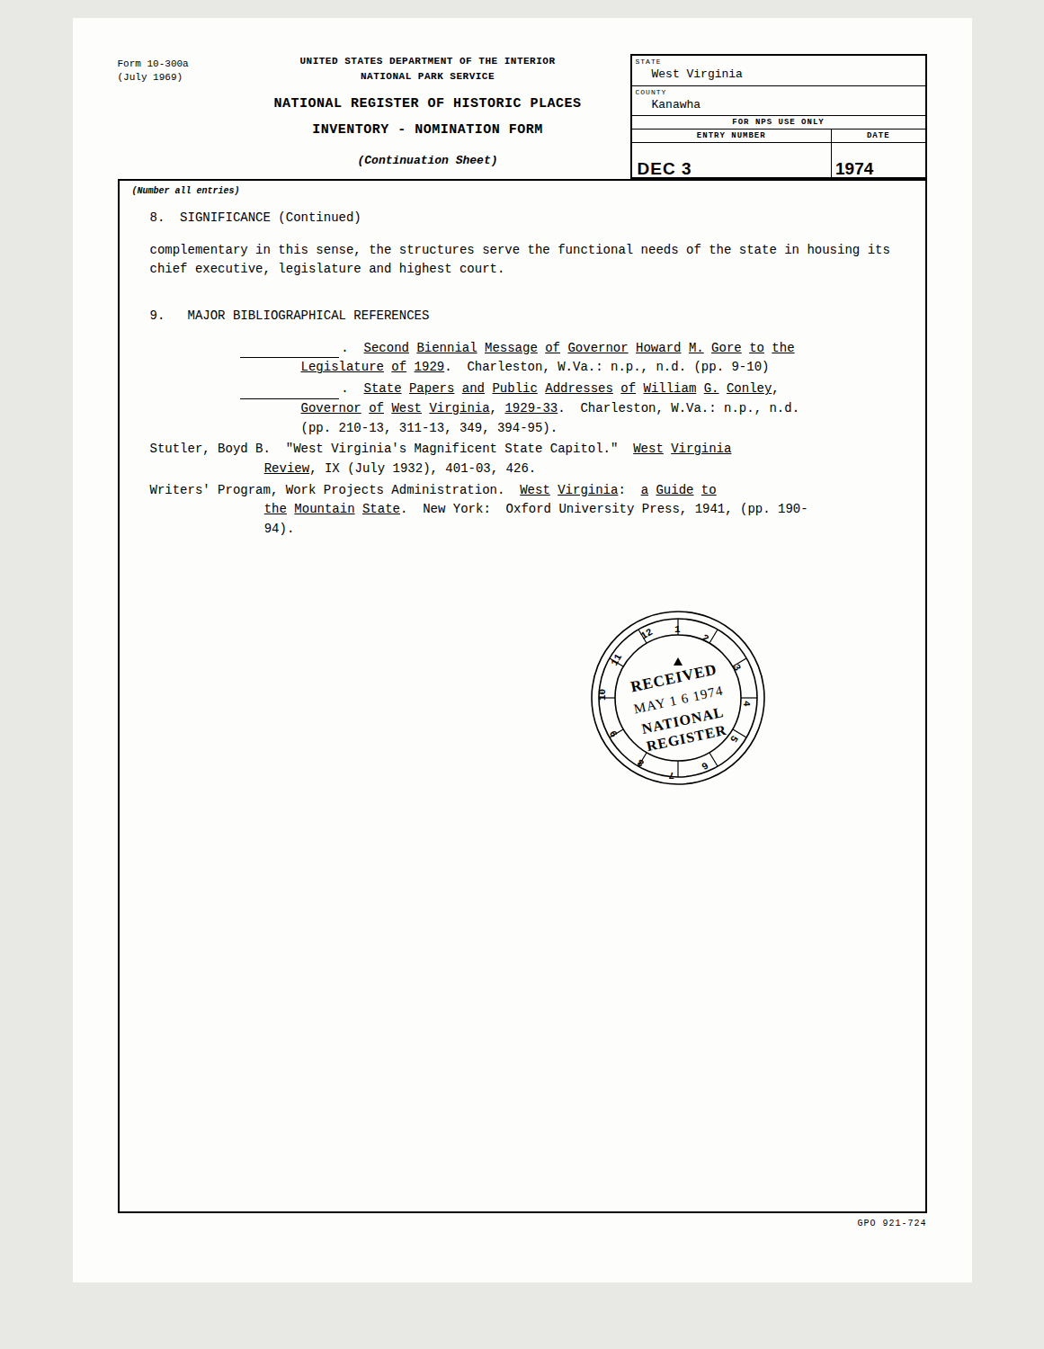Form 10-300a
(July 1969)
UNITED STATES DEPARTMENT OF THE INTERIOR
NATIONAL PARK SERVICE
NATIONAL REGISTER OF HISTORIC PLACES
INVENTORY - NOMINATION FORM
(Continuation Sheet)
| STATE West Virginia |
| COUNTY Kanawha |
| FOR NPS USE ONLY |
| ENTRY NUMBER | DATE |
| DEC 3 | 1974 |
(Number all entries)
8. SIGNIFICANCE (Continued)
complementary in this sense, the structures serve the functional needs of the state in housing its chief executive, legislature and highest court.
9. MAJOR BIBLIOGRAPHICAL REFERENCES
. Second Biennial Message of Governor Howard M. Gore to the
Legislature of 1929. Charleston, W.Va.: n.p., n.d. (pp. 9-10)
. State Papers and Public Addresses of William G. Conley,
Governor of West Virginia, 1929-33. Charleston, W.Va.: n.p., n.d.
(pp. 210-13, 311-13, 349, 394-95).
Stutler, Boyd B. "West Virginia's Magnificent State Capitol." West Virginia
Review, IX (July 1932), 401-03, 426.
Writers' Program, Work Projects Administration. West Virginia: a Guide to
the Mountain State. New York: Oxford University Press, 1941, (pp. 190-
94).
1 2 3 4 5 6 7 8 9 10 11 12 RECEIVED MAY 1 6 1974 NATIONAL REGISTER
GPO 921-724